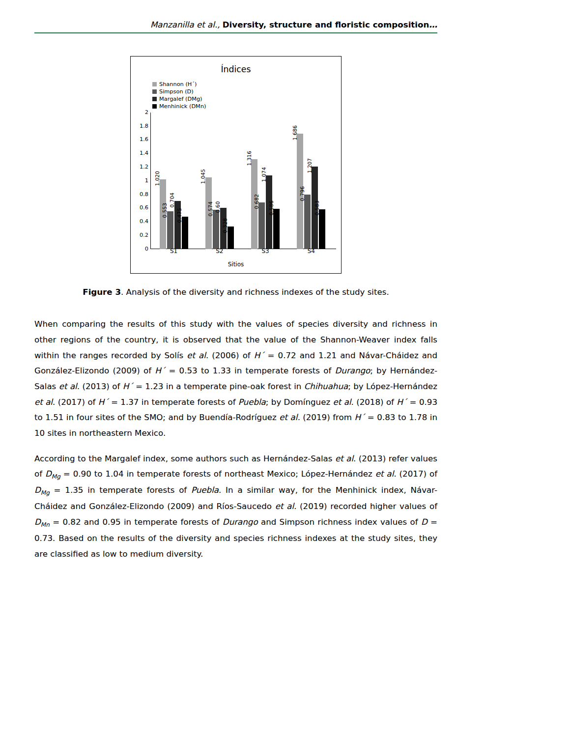Manzanilla et al., Diversity, structure and floristic composition…
Índices
Shannon (H´)
Simpson (D)
Margalef (DMg)
Menhinick (DMn)
2
1.8
1.6
1.4
1.2
1
0.8
0.6
0.4
0.2
0
1.020
0.553
0.704
0.475
1.045
0.574
0.60
0.328
1.316
0.682
1.074
0.586
1.686
0.796
1.207
0.583
S1
S2
S3
S4
Sitios
Figure 3. Analysis of the diversity and richness indexes of the study sites.
When comparing the results of this study with the values of species diversity and richness in other regions of the country, it is observed that the value of the Shannon-Weaver index falls within the ranges recorded by Solís et al. (2006) of H´ = 0.72 and 1.21 and Návar-Cháidez and González-Elizondo (2009) of H´ = 0.53 to 1.33 in temperate forests of Durango; by Hernández-Salas et al. (2013) of H´ = 1.23 in a temperate pine-oak forest in Chihuahua; by López-Hernández et al. (2017) of H´ = 1.37 in temperate forests of Puebla; by Domínguez et al. (2018) of H´ = 0.93 to 1.51 in four sites of the SMO; and by Buendía-Rodríguez et al. (2019) from H´ = 0.83 to 1.78 in 10 sites in northeastern Mexico.
According to the Margalef index, some authors such as Hernández-Salas et al. (2013) refer values of DMg = 0.90 to 1.04 in temperate forests of northeast Mexico; López-Hernández et al. (2017) of DMg = 1.35 in temperate forests of Puebla. In a similar way, for the Menhinick index, Návar-Cháidez and González-Elizondo (2009) and Ríos-Saucedo et al. (2019) recorded higher values of DMn = 0.82 and 0.95 in temperate forests of Durango and Simpson richness index values of D = 0.73. Based on the results of the diversity and species richness indexes at the study sites, they are classified as low to medium diversity.